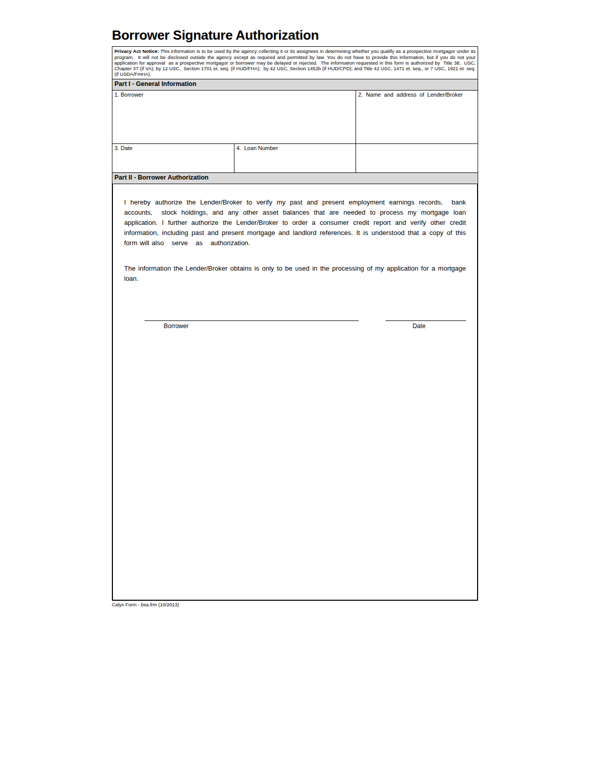Borrower Signature Authorization
| Privacy Act Notice: This information is to be used by the agency collecting it or its assignees in determining whether you qualify as a prospective mortgagor under its program. It will not be disclosed outside the agency except as required and permitted by law. You do not have to provide this information, but if you do not your application for approval as a prospective mortgagor or borrower may be delayed or rejected. The information requested in this form is authorized by Title 38, USC, Chapter 37 (if VA); by 12 USC, Section 1701 et. seq. (if HUD/FHA); by 42 USC, Section 1452b (if HUD/CPD); and Title 42 USC, 1471 et. seq., or 7 USC, 1921 et. seq. (if USDA/FmHA). |
| Part I - General Information |
| 1. Borrower | 2. Name and address of Lender/Broker |
| 3. Date | 4. Loan Number | |
| Part II - Borrower Authorization |
I hereby authorize the Lender/Broker to verify my past and present employment earnings records, bank accounts, stock holdings, and any other asset balances that are needed to process my mortgage loan application. I further authorize the Lender/Broker to order a consumer credit report and verify other credit information, including past and present mortgage and landlord references. It is understood that a copy of this form will also serve as authorization.
The information the Lender/Broker obtains is only to be used in the processing of my application for a mortgage loan.
Borrower
Date
Calyx Form - bsa.frm (10/2013)